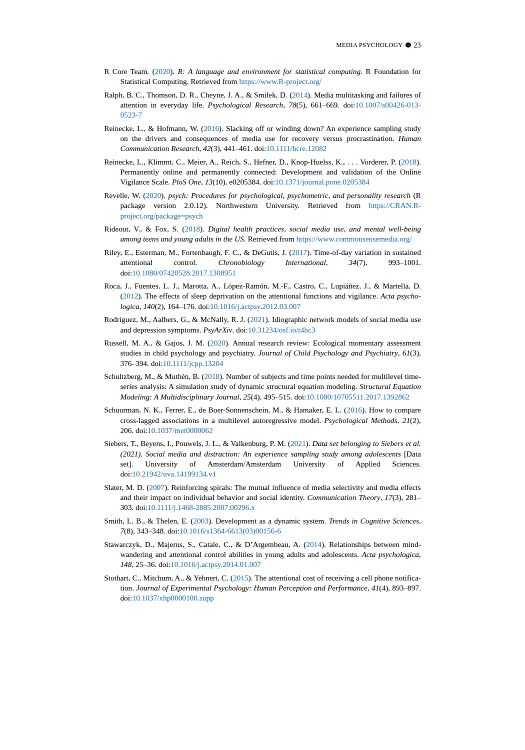Media Psychology → 23
R Core Team. (2020). R: A language and environment for statistical computing. R Foundation for Statistical Computing. Retrieved from https://www.R-project.org/
Ralph, B. C., Thomson, D. R., Cheyne, J. A., & Smilek, D. (2014). Media multitasking and failures of attention in everyday life. Psychological Research, 78(5), 661–669. doi:10.1007/s00426-013-0523-7
Reinecke, L., & Hofmann, W. (2016). Slacking off or winding down? An experience sampling study on the drivers and consequences of media use for recovery versus procrastination. Human Communication Research, 42(3), 441–461. doi:10.1111/hcre.12082
Reinecke, L., Klimmt, C., Meier, A., Reich, S., Hefner, D., Knop-Huelss, K., . . . Vorderer, P. (2018). Permanently online and permanently connected: Development and validation of the Online Vigilance Scale. PloS One, 13(10), e0205384. doi:10.1371/journal.pone.0205384
Revelle, W. (2020). psych: Procedures for psychological, psychometric, and personality research (R package version 2.0.12). Northwestern University. Retrieved from https://CRAN.R-project.org/package=psych
Rideout, V., & Fox, S. (2018). Digital health practices, social media use, and mental well-being among teens and young adults in the US. Retrieved from https://www.commonsensemedia.org/
Riley, E., Esterman, M., Fortenbaugh, F. C., & DeGutis, J. (2017). Time-of-day variation in sustained attentional control. Chronobiology International, 34(7), 993–1001. doi:10.1080/07420528.2017.1308951
Roca, J., Fuentes, L. J., Marotta, A., López-Ramón, M.-F., Castro, C., Lupiáñez, J., & Martella, D. (2012). The effects of sleep deprivation on the attentional functions and vigilance. Acta psychologica, 140(2), 164–176. doi:10.1016/j.actpsy.2012.03.007
Rodriguez, M., Aalbers, G., & McNally, R. J. (2021). Idiographic network models of social media use and depression symptoms. PsyArXiv. doi:10.31234/osf.io/t4hc3
Russell, M. A., & Gajos, J. M. (2020). Annual research review: Ecological momentary assessment studies in child psychology and psychiatry. Journal of Child Psychology and Psychiatry, 61(3), 376–394. doi:10.1111/jcpp.13204
Schultzberg, M., & Muthén, B. (2018). Number of subjects and time points needed for multilevel time-series analysis: A simulation study of dynamic structural equation modeling. Structural Equation Modeling: A Multidisciplinary Journal, 25(4), 495–515. doi:10.1080/10705511.2017.1392862
Schuurman, N. K., Ferrer, E., de Boer-Sonnenschein, M., & Hamaker, E. L. (2016). How to compare cross-lagged associations in a multilevel autoregressive model. Psychological Methods, 21(2), 206. doi:10.1037/met0000062
Siebers, T., Beyens, I., Pouwels, J. L., & Valkenburg, P. M. (2021). Data set belonging to Siebers et al. (2021). Social media and distraction: An experience sampling study among adolescents [Data set]. University of Amsterdam/Amsterdam University of Applied Sciences. doi:10.21942/uva.14199134.v1
Slater, M. D. (2007). Reinforcing spirals: The mutual influence of media selectivity and media effects and their impact on individual behavior and social identity. Communication Theory, 17(3), 281–303. doi:10.1111/j.1468-2885.2007.00296.x
Smith, L. B., & Thelen, E. (2003). Development as a dynamic system. Trends in Cognitive Sciences, 7(8), 343–348. doi:10.1016/s1364-6613(03)00156-6
Stawarczyk, D., Majerus, S., Catale, C., & D’Argembeau, A. (2014). Relationships between mind-wandering and attentional control abilities in young adults and adolescents. Acta psychologica, 148, 25–36. doi:10.1016/j.actpsy.2014.01.007
Stothart, C., Mitchum, A., & Yehnert, C. (2015). The attentional cost of receiving a cell phone notification. Journal of Experimental Psychology: Human Perception and Performance, 41(4), 893–897. doi:10.1037/xhp0000100.supp